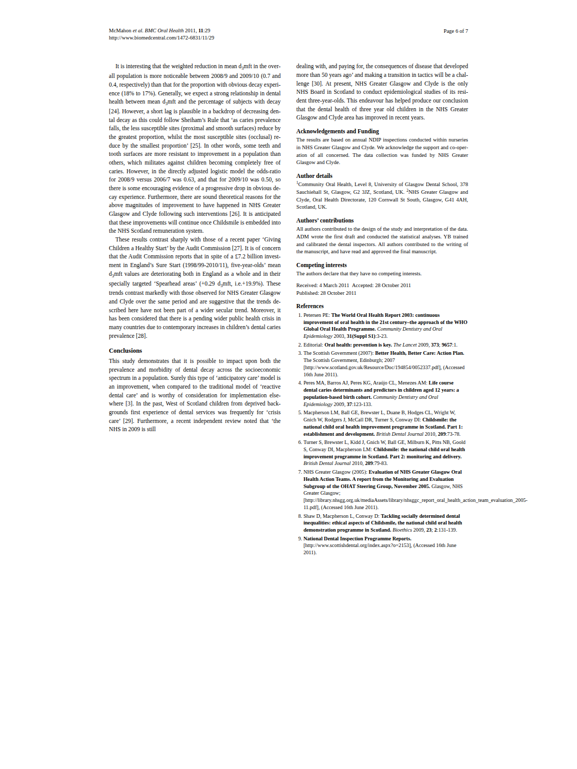McMahon et al. BMC Oral Health 2011, 11:29
http://www.biomedcentral.com/1472-6831/11/29
Page 6 of 7
It is interesting that the weighted reduction in mean d3mft in the overall population is more noticeable between 2008/9 and 2009/10 (0.7 and 0.4, respectively) than that for the proportion with obvious decay experience (18% to 17%). Generally, we expect a strong relationship in dental health between mean d3mft and the percentage of subjects with decay [24]. However, a short lag is plausible in a backdrop of decreasing dental decay as this could follow Sheiham’s Rule that ‘as caries prevalence falls, the less susceptible sites (proximal and smooth surfaces) reduce by the greatest proportion, whilst the most susceptible sites (occlusal) reduce by the smallest proportion’ [25]. In other words, some teeth and tooth surfaces are more resistant to improvement in a population than others, which militates against children becoming completely free of caries. However, in the directly adjusted logistic model the odds-ratio for 2008/9 versus 2006/7 was 0.63, and that for 2009/10 was 0.50, so there is some encouraging evidence of a progressive drop in obvious decay experience. Furthermore, there are sound theoretical reasons for the above magnitudes of improvement to have happened in NHS Greater Glasgow and Clyde following such interventions [26]. It is anticipated that these improvements will continue once Childsmile is embedded into the NHS Scotland remuneration system.
These results contrast sharply with those of a recent paper ‘Giving Children a Healthy Start’ by the Audit Commission [27]. It is of concern that the Audit Commission reports that in spite of a £7.2 billion investment in England’s Sure Start (1998/99-2010/11), five-year-olds’ mean d3mft values are deteriorating both in England as a whole and in their specially targeted ‘Spearhead areas’ (+0.29 d3mft, i.e.+19.9%). These trends contrast markedly with those observed for NHS Greater Glasgow and Clyde over the same period and are suggestive that the trends described here have not been part of a wider secular trend. Moreover, it has been considered that there is a pending wider public health crisis in many countries due to contemporary increases in children’s dental caries prevalence [28].
Conclusions
This study demonstrates that it is possible to impact upon both the prevalence and morbidity of dental decay across the socioeconomic spectrum in a population. Surely this type of ‘anticipatory care’ model is an improvement, when compared to the traditional model of ‘reactive dental care’ and is worthy of consideration for implementation elsewhere [3]. In the past, West of Scotland children from deprived backgrounds first experience of dental services was frequently for ‘crisis care’ [29]. Furthermore, a recent independent review noted that ‘the NHS in 2009 is still
dealing with, and paying for, the consequences of disease that developed more than 50 years ago’ and making a transition in tactics will be a challenge [30]. At present, NHS Greater Glasgow and Clyde is the only NHS Board in Scotland to conduct epidemiological studies of its resident three-year-olds. This endeavour has helped produce our conclusion that the dental health of three year old children in the NHS Greater Glasgow and Clyde area has improved in recent years.
Acknowledgements and Funding
The results are based on annual NDIP inspections conducted within nurseries in NHS Greater Glasgow and Clyde. We acknowledge the support and co-operation of all concerned. The data collection was funded by NHS Greater Glasgow and Clyde.
Author details
1Community Oral Health, Level 8, University of Glasgow Dental School, 378 Sauchiehall St, Glasgow, G2 3JZ, Scotland, UK. 2NHS Greater Glasgow and Clyde, Oral Health Directorate, 120 Cornwall St South, Glasgow, G41 4AH, Scotland, UK.
Authors’ contributions
All authors contributed to the design of the study and interpretation of the data. ADM wrote the first draft and conducted the statistical analyses. YB trained and calibrated the dental inspectors. All authors contributed to the writing of the manuscript, and have read and approved the final manuscript.
Competing interests
The authors declare that they have no competing interests.
Received: 4 March 2011 Accepted: 28 October 2011
Published: 28 October 2011
References
Petersen PE: The World Oral Health Report 2003: continuous improvement of oral health in the 21st century–the approach of the WHO Global Oral Health Programme. Community Dentistry and Oral Epidemiology 2003, 31(Suppl S1):3-23.
Editorial: Oral health: prevention is key. The Lancet 2009, 373; 9657:1.
The Scottish Government (2007): Better Health, Better Care: Action Plan. The Scottish Government, Edinburgh; 2007 [http://www.scotland.gov.uk/Resource/Doc/194854/0052337.pdf], (Accessed 16th June 2011).
Peres MA, Barros AJ, Peres KG, Araújo CL, Menezes AM: Life course dental caries determinants and predictors in children aged 12 years: a population-based birth cohort. Community Dentistry and Oral Epidemiology 2009, 37:123-133.
Macpherson LM, Ball GE, Brewster L, Duane B, Hodges CL, Wright W, Gnich W, Rodgers J, McCall DR, Turner S, Conway DI: Childsmile: the national child oral health improvement programme in Scotland. Part 1: establishment and development. British Dental Journal 2010, 209:73-78.
Turner S, Brewster L, Kidd J, Gnich W, Ball GE, Milburn K, Pitts NB, Goold S, Conway DI, Macpherson LM: Childsmile: the national child oral health improvement programme in Scotland. Part 2: monitoring and delivery. British Dental Journal 2010, 209:79-83.
NHS Greater Glasgow (2005): Evaluation of NHS Greater Glasgow Oral Health Action Teams. A report from the Monitoring and Evaluation Subgroup of the OHAT Steering Group, November 2005. Glasgow, NHS Greater Glasgow;[http://library.nhsgg.org.uk/mediaAssets/library/nhsggc_report_oral_health_action_team_evaluation_2005-11.pdf], (Accessed 16th June 2011).
Shaw D, Macpherson L, Conway D: Tackling socially determined dental inequalities: ethical aspects of Childsmile, the national child oral health demonstration programme in Scotland. Bioethics 2009, 23; 2:131-139.
National Dental Inspection Programme Reports. [http://www.scottishdental.org/index.aspx?o=2153], (Accessed 16th June 2011).